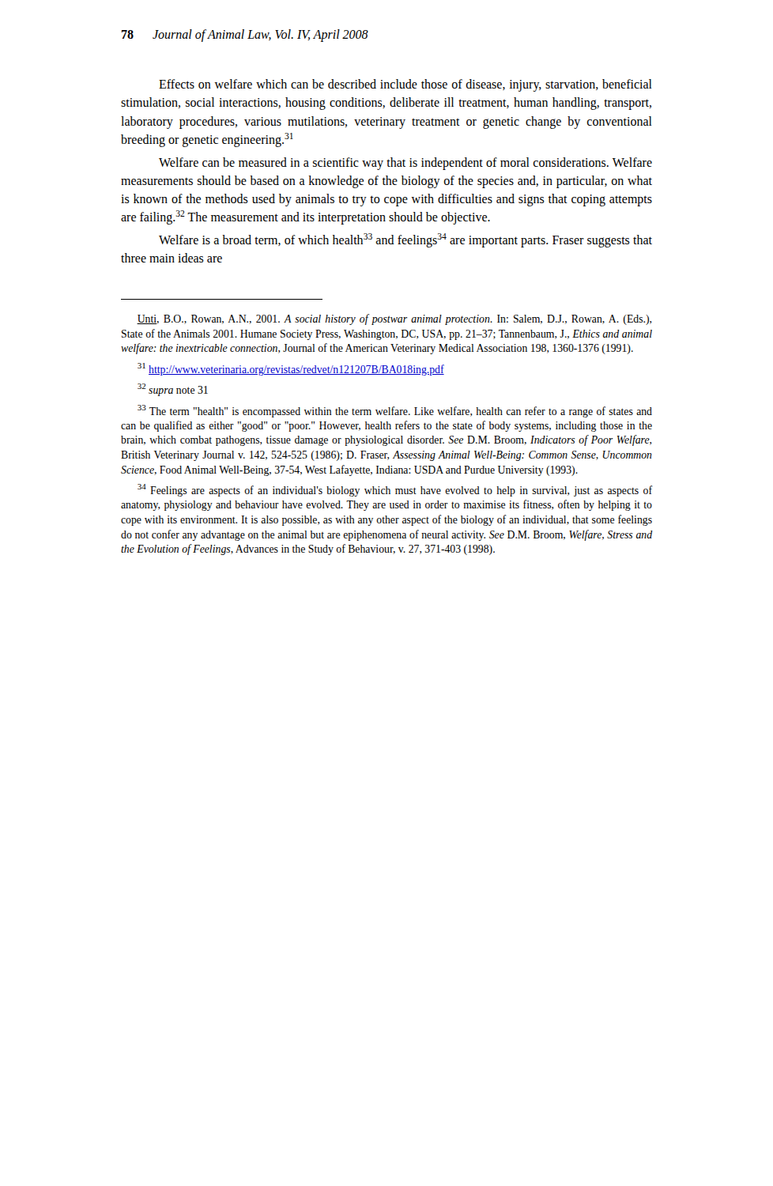78 Journal of Animal Law, Vol. IV, April 2008
Effects on welfare which can be described include those of disease, injury, starvation, beneficial stimulation, social interactions, housing conditions, deliberate ill treatment, human handling, transport, laboratory procedures, various mutilations, veterinary treatment or genetic change by conventional breeding or genetic engineering.31
Welfare can be measured in a scientific way that is independent of moral considerations. Welfare measurements should be based on a knowledge of the biology of the species and, in particular, on what is known of the methods used by animals to try to cope with difficulties and signs that coping attempts are failing.32 The measurement and its interpretation should be objective.
Welfare is a broad term, of which health33 and feelings34 are important parts. Fraser suggests that three main ideas are
Unti, B.O., Rowan, A.N., 2001. A social history of postwar animal protection. In: Salem, D.J., Rowan, A. (Eds.), State of the Animals 2001. Humane Society Press, Washington, DC, USA, pp. 21–37; Tannenbaum, J., Ethics and animal welfare: the inextricable connection, Journal of the American Veterinary Medical Association 198, 1360-1376 (1991).
31 http://www.veterinaria.org/revistas/redvet/n121207B/BA018ing.pdf
32 supra note 31
33 The term "health" is encompassed within the term welfare. Like welfare, health can refer to a range of states and can be qualified as either "good" or "poor." However, health refers to the state of body systems, including those in the brain, which combat pathogens, tissue damage or physiological disorder. See D.M. Broom, Indicators of Poor Welfare, British Veterinary Journal v. 142, 524-525 (1986); D. Fraser, Assessing Animal Well-Being: Common Sense, Uncommon Science, Food Animal Well-Being, 37-54, West Lafayette, Indiana: USDA and Purdue University (1993).
34 Feelings are aspects of an individual's biology which must have evolved to help in survival, just as aspects of anatomy, physiology and behaviour have evolved. They are used in order to maximise its fitness, often by helping it to cope with its environment. It is also possible, as with any other aspect of the biology of an individual, that some feelings do not confer any advantage on the animal but are epiphenomena of neural activity. See D.M. Broom, Welfare, Stress and the Evolution of Feelings, Advances in the Study of Behaviour, v. 27, 371-403 (1998).